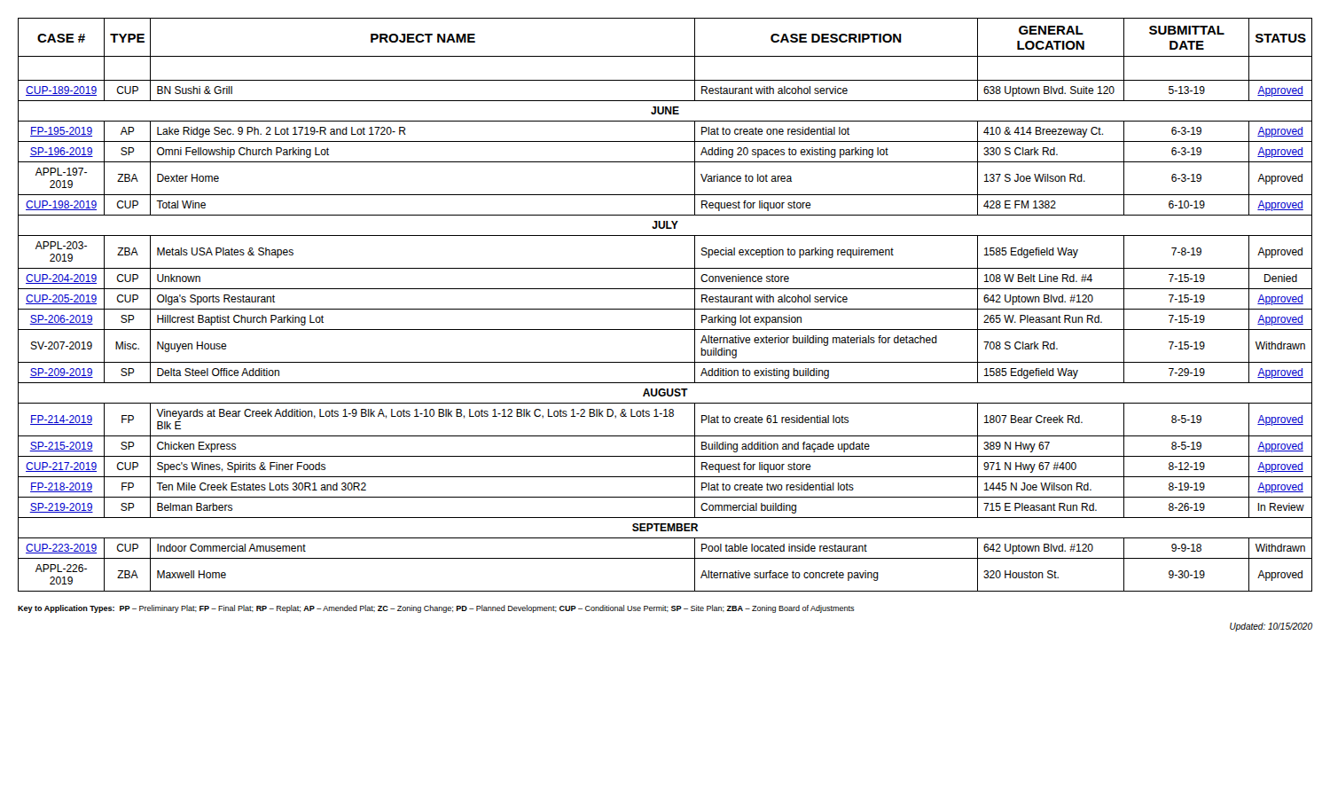| CASE # | TYPE | PROJECT NAME | CASE DESCRIPTION | GENERAL LOCATION | SUBMITTAL DATE | STATUS |
| --- | --- | --- | --- | --- | --- | --- |
| CUP-189-2019 | CUP | BN Sushi & Grill | Restaurant with alcohol service | 638 Uptown Blvd. Suite 120 | 5-13-19 | Approved |
| JUNE |
| FP-195-2019 | AP | Lake Ridge Sec. 9 Ph. 2 Lot 1719-R and Lot 1720- R | Plat to create one residential lot | 410 & 414 Breezeway Ct. | 6-3-19 | Approved |
| SP-196-2019 | SP | Omni Fellowship Church Parking Lot | Adding 20 spaces to existing parking lot | 330 S Clark Rd. | 6-3-19 | Approved |
| APPL-197-2019 | ZBA | Dexter Home | Variance to lot area | 137 S Joe Wilson Rd. | 6-3-19 | Approved |
| CUP-198-2019 | CUP | Total Wine | Request for liquor store | 428 E FM 1382 | 6-10-19 | Approved |
| JULY |
| APPL-203-2019 | ZBA | Metals USA Plates & Shapes | Special exception to parking requirement | 1585 Edgefield Way | 7-8-19 | Approved |
| CUP-204-2019 | CUP | Unknown | Convenience store | 108 W Belt Line Rd. #4 | 7-15-19 | Denied |
| CUP-205-2019 | CUP | Olga's Sports Restaurant | Restaurant with alcohol service | 642 Uptown Blvd. #120 | 7-15-19 | Approved |
| SP-206-2019 | SP | Hillcrest Baptist Church Parking Lot | Parking lot expansion | 265 W. Pleasant Run Rd. | 7-15-19 | Approved |
| SV-207-2019 | Misc. | Nguyen House | Alternative exterior building materials for detached building | 708 S Clark Rd. | 7-15-19 | Withdrawn |
| SP-209-2019 | SP | Delta Steel Office Addition | Addition to existing building | 1585 Edgefield Way | 7-29-19 | Approved |
| AUGUST |
| FP-214-2019 | FP | Vineyards at Bear Creek Addition, Lots 1-9 Blk A, Lots 1-10 Blk B, Lots 1-12 Blk C, Lots 1-2 Blk D, & Lots 1-18 Blk E | Plat to create 61 residential lots | 1807 Bear Creek Rd. | 8-5-19 | Approved |
| SP-215-2019 | SP | Chicken Express | Building addition and façade update | 389 N Hwy 67 | 8-5-19 | Approved |
| CUP-217-2019 | CUP | Spec's Wines, Spirits & Finer Foods | Request for liquor store | 971 N Hwy 67 #400 | 8-12-19 | Approved |
| FP-218-2019 | FP | Ten Mile Creek Estates Lots 30R1 and 30R2 | Plat to create two residential lots | 1445 N Joe Wilson Rd. | 8-19-19 | Approved |
| SP-219-2019 | SP | Belman Barbers | Commercial building | 715 E Pleasant Run Rd. | 8-26-19 | In Review |
| SEPTEMBER |
| CUP-223-2019 | CUP | Indoor Commercial Amusement | Pool table located inside restaurant | 642 Uptown Blvd. #120 | 9-9-18 | Withdrawn |
| APPL-226-2019 | ZBA | Maxwell Home | Alternative surface to concrete paving | 320 Houston St. | 9-30-19 | Approved |
Key to Application Types: PP – Preliminary Plat; FP – Final Plat; RP – Replat; AP – Amended Plat; ZC – Zoning Change; PD – Planned Development; CUP – Conditional Use Permit; SP – Site Plan; ZBA – Zoning Board of Adjustments
Updated: 10/15/2020